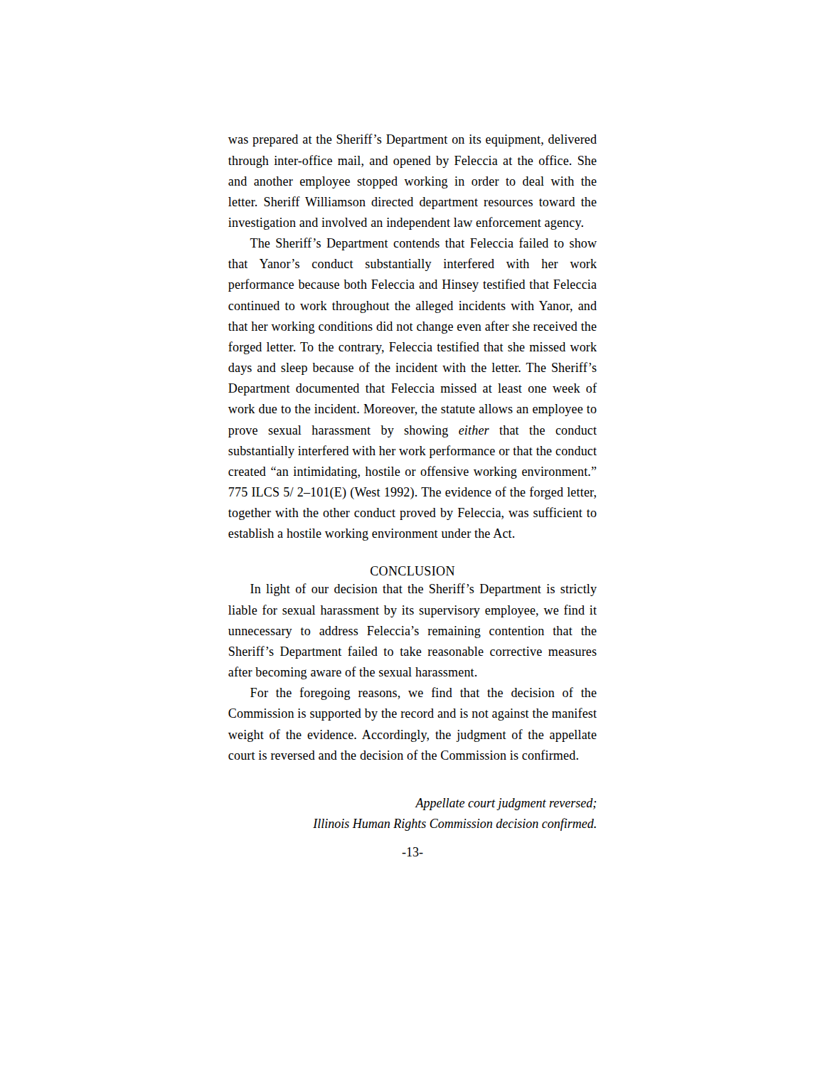was prepared at the Sheriff’s Department on its equipment, delivered through inter-office mail, and opened by Feleccia at the office. She and another employee stopped working in order to deal with the letter. Sheriff Williamson directed department resources toward the investigation and involved an independent law enforcement agency.
The Sheriff’s Department contends that Feleccia failed to show that Yanor’s conduct substantially interfered with her work performance because both Feleccia and Hinsey testified that Feleccia continued to work throughout the alleged incidents with Yanor, and that her working conditions did not change even after she received the forged letter. To the contrary, Feleccia testified that she missed work days and sleep because of the incident with the letter. The Sheriff’s Department documented that Feleccia missed at least one week of work due to the incident. Moreover, the statute allows an employee to prove sexual harassment by showing either that the conduct substantially interfered with her work performance or that the conduct created “an intimidating, hostile or offensive working environment.” 775 ILCS 5/ 2–101(E) (West 1992). The evidence of the forged letter, together with the other conduct proved by Feleccia, was sufficient to establish a hostile working environment under the Act.
CONCLUSION
In light of our decision that the Sheriff’s Department is strictly liable for sexual harassment by its supervisory employee, we find it unnecessary to address Feleccia’s remaining contention that the Sheriff’s Department failed to take reasonable corrective measures after becoming aware of the sexual harassment.
For the foregoing reasons, we find that the decision of the Commission is supported by the record and is not against the manifest weight of the evidence. Accordingly, the judgment of the appellate court is reversed and the decision of the Commission is confirmed.
Appellate court judgment reversed;
Illinois Human Rights Commission decision confirmed.
-13-